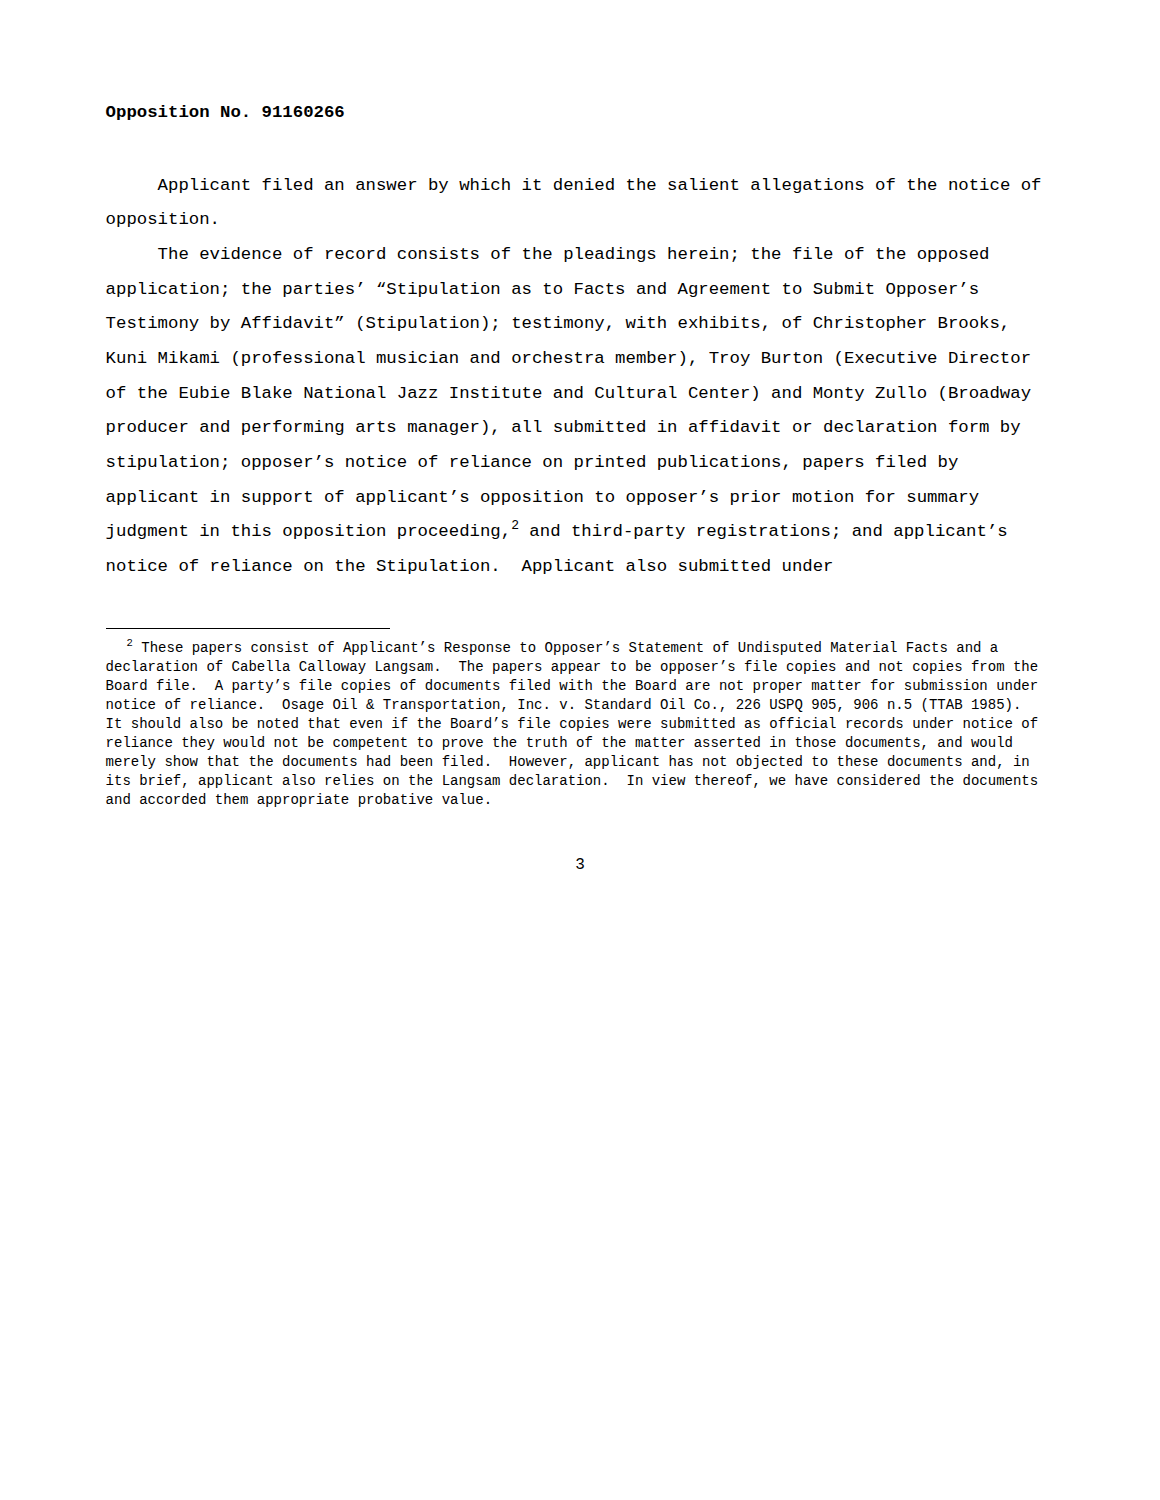Opposition No. 91160266
Applicant filed an answer by which it denied the salient allegations of the notice of opposition.
The evidence of record consists of the pleadings herein; the file of the opposed application; the parties’ “Stipulation as to Facts and Agreement to Submit Opposer’s Testimony by Affidavit” (Stipulation); testimony, with exhibits, of Christopher Brooks, Kuni Mikami (professional musician and orchestra member), Troy Burton (Executive Director of the Eubie Blake National Jazz Institute and Cultural Center) and Monty Zullo (Broadway producer and performing arts manager), all submitted in affidavit or declaration form by stipulation; opposer’s notice of reliance on printed publications, papers filed by applicant in support of applicant’s opposition to opposer’s prior motion for summary judgment in this opposition proceeding,2 and third-party registrations; and applicant’s notice of reliance on the Stipulation. Applicant also submitted under
2 These papers consist of Applicant’s Response to Opposer’s Statement of Undisputed Material Facts and a declaration of Cabella Calloway Langsam. The papers appear to be opposer’s file copies and not copies from the Board file. A party’s file copies of documents filed with the Board are not proper matter for submission under notice of reliance. Osage Oil & Transportation, Inc. v. Standard Oil Co., 226 USPQ 905, 906 n.5 (TTAB 1985). It should also be noted that even if the Board’s file copies were submitted as official records under notice of reliance they would not be competent to prove the truth of the matter asserted in those documents, and would merely show that the documents had been filed. However, applicant has not objected to these documents and, in its brief, applicant also relies on the Langsam declaration. In view thereof, we have considered the documents and accorded them appropriate probative value.
3